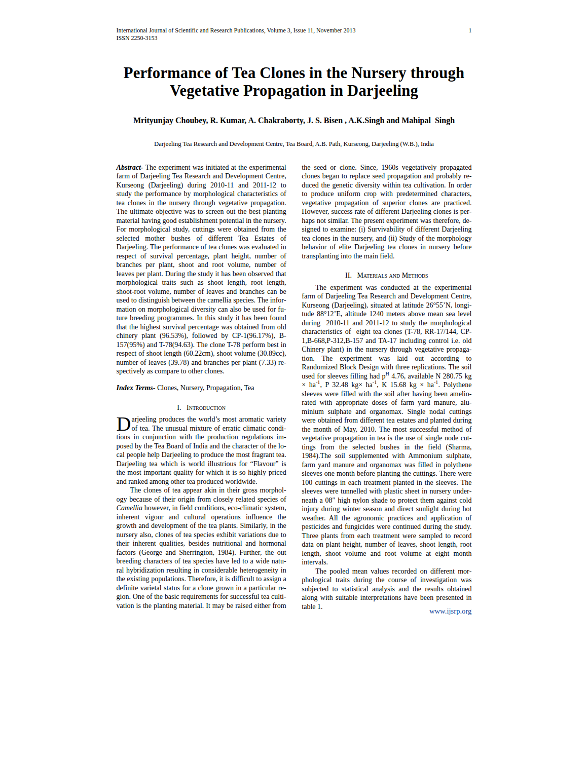International Journal of Scientific and Research Publications, Volume 3, Issue 11, November 2013
ISSN 2250-3153 1
Performance of Tea Clones in the Nursery through Vegetative Propagation in Darjeeling
Mrityunjay Choubey, R. Kumar, A. Chakraborty, J. S. Bisen , A.K.Singh and Mahipal Singh
Darjeeling Tea Research and Development Centre, Tea Board, A.B. Path, Kurseong, Darjeeling (W.B.), India
Abstract- The experiment was initiated at the experimental farm of Darjeeling Tea Research and Development Centre, Kurseong (Darjeeling) during 2010-11 and 2011-12 to study the performance by morphological characteristics of tea clones in the nursery through vegetative propagation. The ultimate objective was to screen out the best planting material having good establishment potential in the nursery. For morphological study, cuttings were obtained from the selected mother bushes of different Tea Estates of Darjeeling. The performance of tea clones was evaluated in respect of survival percentage, plant height, number of branches per plant, shoot and root volume, number of leaves per plant. During the study it has been observed that morphological traits such as shoot length, root length, shoot-root volume, number of leaves and branches can be used to distinguish between the camellia species. The information on morphological diversity can also be used for future breeding programmes. In this study it has been found that the highest survival percentage was obtained from old chinery plant (96.53%), followed by CP-1(96.17%), B-157(95%) and T-78(94.63). The clone T-78 perform best in respect of shoot length (60.22cm), shoot volume (30.89cc), number of leaves (39.78) and branches per plant (7.33) respectively as compare to other clones.
Index Terms- Clones, Nursery, Propagation, Tea
I. Introduction
Darjeeling produces the world’s most aromatic variety of tea. The unusual mixture of erratic climatic conditions in conjunction with the production regulations imposed by the Tea Board of India and the character of the local people help Darjeeling to produce the most fragrant tea. Darjeeling tea which is world illustrious for “Flavour” is the most important quality for which it is so highly priced and ranked among other tea produced worldwide.
The clones of tea appear akin in their gross morphology because of their origin from closely related species of Camellia however, in field conditions, eco-climatic system, inherent vigour and cultural operations influence the growth and development of the tea plants. Similarly, in the nursery also, clones of tea species exhibit variations due to their inherent qualities, besides nutritional and hormonal factors (George and Sherrington, 1984). Further, the out breeding characters of tea species have led to a wide natural hybridization resulting in considerable heterogeneity in the existing populations. Therefore, it is difficult to assign a definite varietal status for a clone grown in a particular region. One of the basic requirements for successful tea cultivation is the planting material. It may be raised either from the seed or clone. Since, 1960s vegetatively propagated clones began to replace seed propagation and probably reduced the genetic diversity within tea cultivation. In order to produce uniform crop with predetermined characters, vegetative propagation of superior clones are practiced. However, success rate of different Darjeeling clones is perhaps not similar. The present experiment was therefore, designed to examine: (i) Survivability of different Darjeeling tea clones in the nursery, and (ii) Study of the morphology behavior of elite Darjeeling tea clones in nursery before transplanting into the main field.
II. Materials and Methods
The experiment was conducted at the experimental farm of Darjeeling Tea Research and Development Centre, Kurseong (Darjeeling), situated at latitude 26°55’N, longitude 88°12’E, altitude 1240 meters above mean sea level during 2010-11 and 2011-12 to study the morphological characteristics of eight tea clones (T-78, RR-17/144, CP-1,B-668,P-312,B-157 and TA-17 including control i.e. old Chinery plant) in the nursery through vegetative propagation. The experiment was laid out according to Randomized Block Design with three replications. The soil used for sleeves filling had pH 4.76, available N 280.75 kg × ha-1, P 32.48 kg× ha-1, K 15.68 kg × ha-1. Polythene sleeves were filled with the soil after having been ameliorated with appropriate doses of farm yard manure, aluminium sulphate and organomax. Single nodal cuttings were obtained from different tea estates and planted during the month of May, 2010. The most successful method of vegetative propagation in tea is the use of single node cuttings from the selected bushes in the field (Sharma, 1984).The soil supplemented with Ammonium sulphate, farm yard manure and organomax was filled in polythene sleeves one month before planting the cuttings. There were 100 cuttings in each treatment planted in the sleeves. The sleeves were tunnelled with plastic sheet in nursery underneath a 08″ high nylon shade to protect them against cold injury during winter season and direct sunlight during hot weather. All the agronomic practices and application of pesticides and fungicides were continued during the study. Three plants from each treatment were sampled to record data on plant height, number of leaves, shoot length, root length, shoot volume and root volume at eight month intervals.
The pooled mean values recorded on different morphological traits during the course of investigation was subjected to statistical analysis and the results obtained along with suitable interpretations have been presented in table 1.
www.ijsrp.org